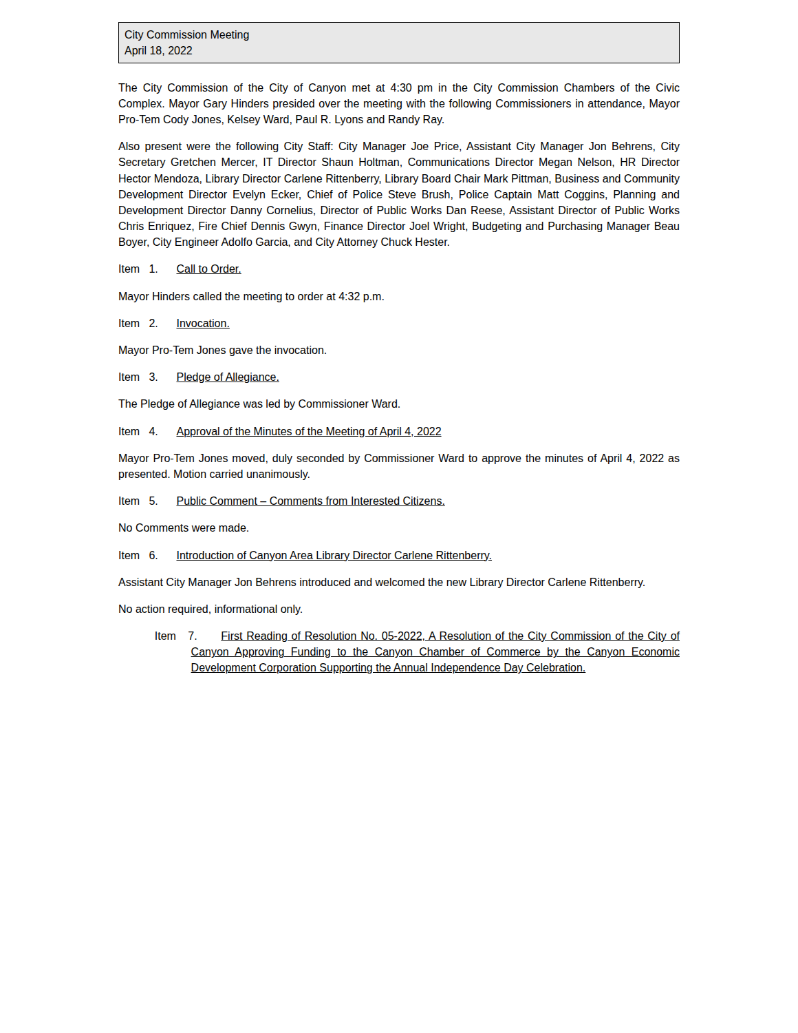City Commission Meeting
April 18, 2022
The City Commission of the City of Canyon met at 4:30 pm in the City Commission Chambers of the Civic Complex. Mayor Gary Hinders presided over the meeting with the following Commissioners in attendance, Mayor Pro-Tem Cody Jones, Kelsey Ward, Paul R. Lyons and Randy Ray.
Also present were the following City Staff: City Manager Joe Price, Assistant City Manager Jon Behrens, City Secretary Gretchen Mercer, IT Director Shaun Holtman, Communications Director Megan Nelson, HR Director Hector Mendoza, Library Director Carlene Rittenberry, Library Board Chair Mark Pittman, Business and Community Development Director Evelyn Ecker, Chief of Police Steve Brush, Police Captain Matt Coggins, Planning and Development Director Danny Cornelius, Director of Public Works Dan Reese, Assistant Director of Public Works Chris Enriquez, Fire Chief Dennis Gwyn, Finance Director Joel Wright, Budgeting and Purchasing Manager Beau Boyer, City Engineer Adolfo Garcia, and City Attorney Chuck Hester.
Item 1. Call to Order.
Mayor Hinders called the meeting to order at 4:32 p.m.
Item 2. Invocation.
Mayor Pro-Tem Jones gave the invocation.
Item 3. Pledge of Allegiance.
The Pledge of Allegiance was led by Commissioner Ward.
Item 4. Approval of the Minutes of the Meeting of April 4, 2022
Mayor Pro-Tem Jones moved, duly seconded by Commissioner Ward to approve the minutes of April 4, 2022 as presented. Motion carried unanimously.
Item 5. Public Comment – Comments from Interested Citizens.
No Comments were made.
Item 6. Introduction of Canyon Area Library Director Carlene Rittenberry.
Assistant City Manager Jon Behrens introduced and welcomed the new Library Director Carlene Rittenberry.
No action required, informational only.
Item 7. First Reading of Resolution No. 05-2022, A Resolution of the City Commission of the City of Canyon Approving Funding to the Canyon Chamber of Commerce by the Canyon Economic Development Corporation Supporting the Annual Independence Day Celebration.